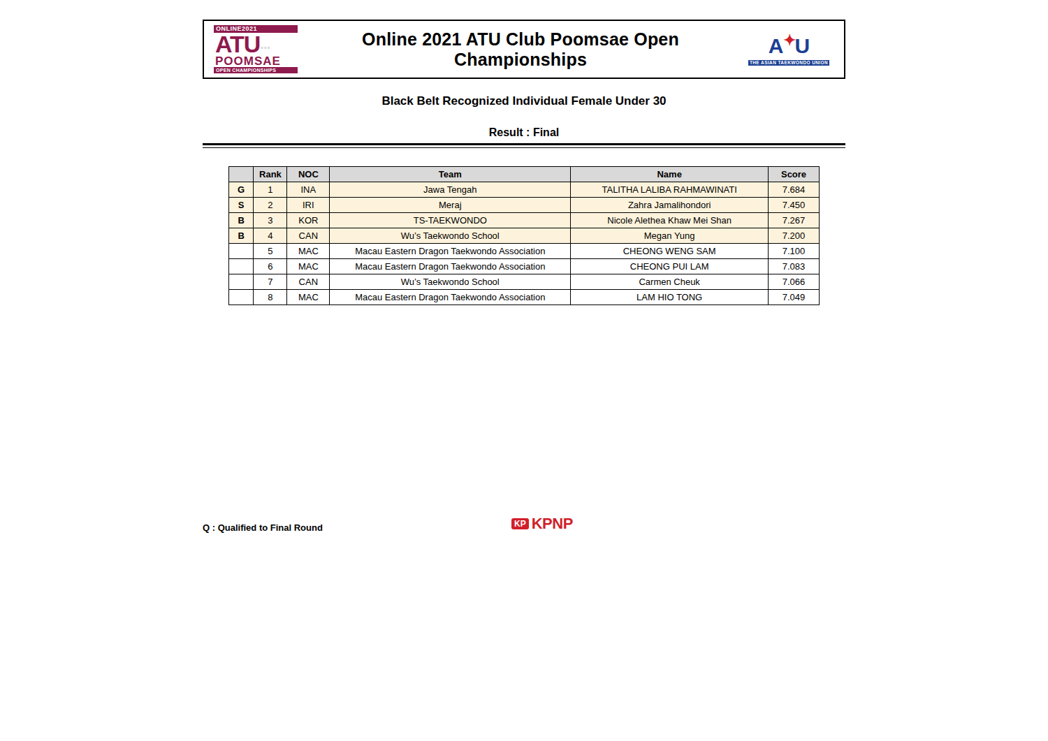ONLINE2021
ATU···
POOMSAE
OPEN CHAMPIONSHIPS
Online 2021 ATU Club Poomsae Open Championships
A✦U
THE ASIAN TAEKWONDO UNION
Black Belt Recognized Individual Female Under 30
Result : Final
| | Rank | NOC | Team | Name | Score |
| --- | --- | --- | --- | --- | --- |
| G | 1 | INA | Jawa Tengah | TALITHA LALIBA RAHMAWINATI | 7.684 |
| S | 2 | IRI | Meraj | Zahra Jamalihondori | 7.450 |
| B | 3 | KOR | TS-TAEKWONDO | Nicole Alethea Khaw Mei Shan | 7.267 |
| B | 4 | CAN | Wu’s Taekwondo School | Megan Yung | 7.200 |
| | 5 | MAC | Macau Eastern Dragon Taekwondo Association | CHEONG WENG SAM | 7.100 |
| | 6 | MAC | Macau Eastern Dragon Taekwondo Association | CHEONG PUI LAM | 7.083 |
| | 7 | CAN | Wu’s Taekwondo School | Carmen Cheuk | 7.066 |
| | 8 | MAC | Macau Eastern Dragon Taekwondo Association | LAM HIO TONG | 7.049 |
Q : Qualified to Final Round
KPKPNP